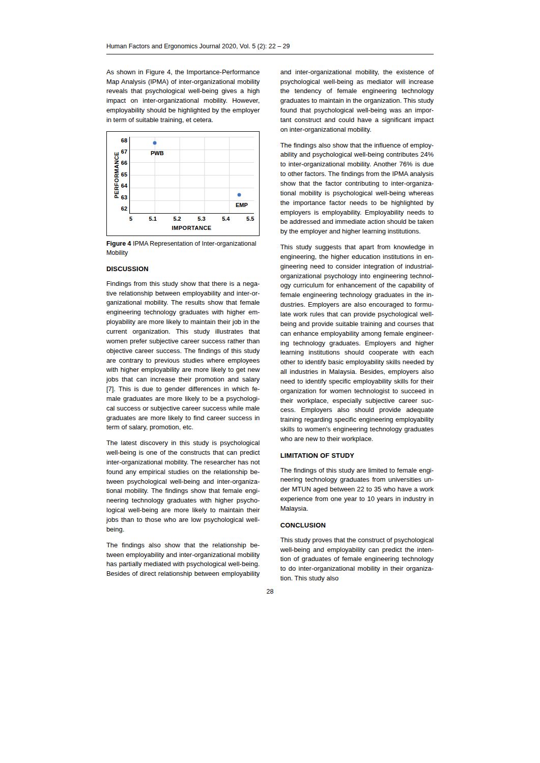Human Factors and Ergonomics Journal 2020, Vol. 5 (2): 22 – 29
As shown in Figure 4, the Importance-Performance Map Analysis (IPMA) of inter-organizational mobility reveals that psychological well-being gives a high impact on inter-organizational mobility. However, employability should be highlighted by the employer in term of suitable training, et cetera.
PERFORMANCE
68
67
66
65
64
63
62
PWB
EMP
5
5.1
5.2
5.3
5.4
5.5
IMPORTANCE
Figure 4 IPMA Representation of Inter-organizational Mobility
Discussion
Findings from this study show that there is a negative relationship between employability and inter-organizational mobility. The results show that female engineering technology graduates with higher employability are more likely to maintain their job in the current organization. This study illustrates that women prefer subjective career success rather than objective career success. The findings of this study are contrary to previous studies where employees with higher employability are more likely to get new jobs that can increase their promotion and salary [7]. This is due to gender differences in which female graduates are more likely to be a psychological success or subjective career success while male graduates are more likely to find career success in term of salary, promotion, etc.
The latest discovery in this study is psychological well-being is one of the constructs that can predict inter-organizational mobility. The researcher has not found any empirical studies on the relationship between psychological well-being and inter-organizational mobility. The findings show that female engineering technology graduates with higher psychological well-being are more likely to maintain their jobs than to those who are low psychological well-being.
The findings also show that the relationship between employability and inter-organizational mobility has partially mediated with psychological well-being. Besides of direct relationship between employability and inter-organizational mobility, the existence of psychological well-being as mediator will increase the tendency of female engineering technology graduates to maintain in the organization. This study found that psychological well-being was an important construct and could have a significant impact on inter-organizational mobility.
The findings also show that the influence of employability and psychological well-being contributes 24% to inter-organizational mobility. Another 76% is due to other factors. The findings from the IPMA analysis show that the factor contributing to inter-organizational mobility is psychological well-being whereas the importance factor needs to be highlighted by employers is employability. Employability needs to be addressed and immediate action should be taken by the employer and higher learning institutions.
This study suggests that apart from knowledge in engineering, the higher education institutions in engineering need to consider integration of industrial-organizational psychology into engineering technology curriculum for enhancement of the capability of female engineering technology graduates in the industries. Employers are also encouraged to formulate work rules that can provide psychological well-being and provide suitable training and courses that can enhance employability among female engineering technology graduates. Employers and higher learning institutions should cooperate with each other to identify basic employability skills needed by all industries in Malaysia. Besides, employers also need to identify specific employability skills for their organization for women technologist to succeed in their workplace, especially subjective career success. Employers also should provide adequate training regarding specific engineering employability skills to women's engineering technology graduates who are new to their workplace.
Limitation of Study
The findings of this study are limited to female engineering technology graduates from universities under MTUN aged between 22 to 35 who have a work experience from one year to 10 years in industry in Malaysia.
Conclusion
This study proves that the construct of psychological well-being and employability can predict the intention of graduates of female engineering technology to do inter-organizational mobility in their organization. This study also
28